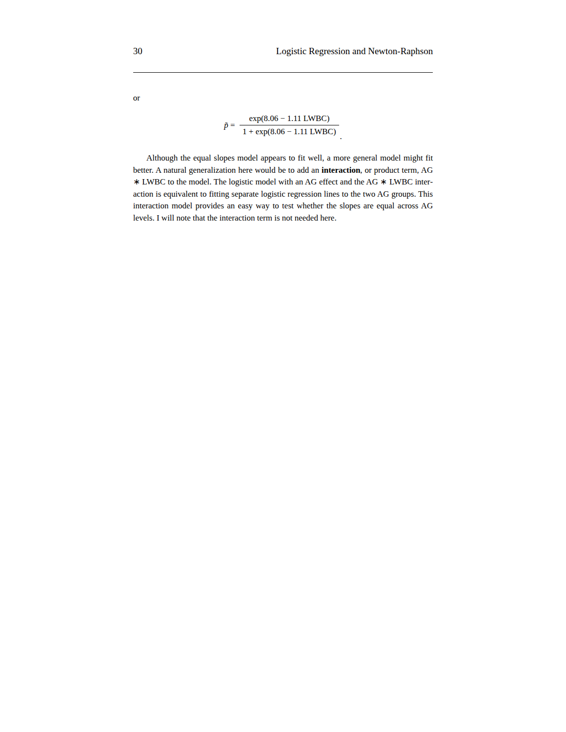30 Logistic Regression and Newton-Raphson
or
p̃ = exp(8.06 − 1.11 LWBC) 1 + exp(8.06 − 1.11 LWBC) .
Although the equal slopes model appears to fit well, a more general model might fit better. A natural generalization here would be to add an interaction, or product term, AG ∗ LWBC to the model. The logistic model with an AG effect and the AG ∗ LWBC interaction is equivalent to fitting separate logistic regression lines to the two AG groups. This interaction model provides an easy way to test whether the slopes are equal across AG levels. I will note that the interaction term is not needed here.